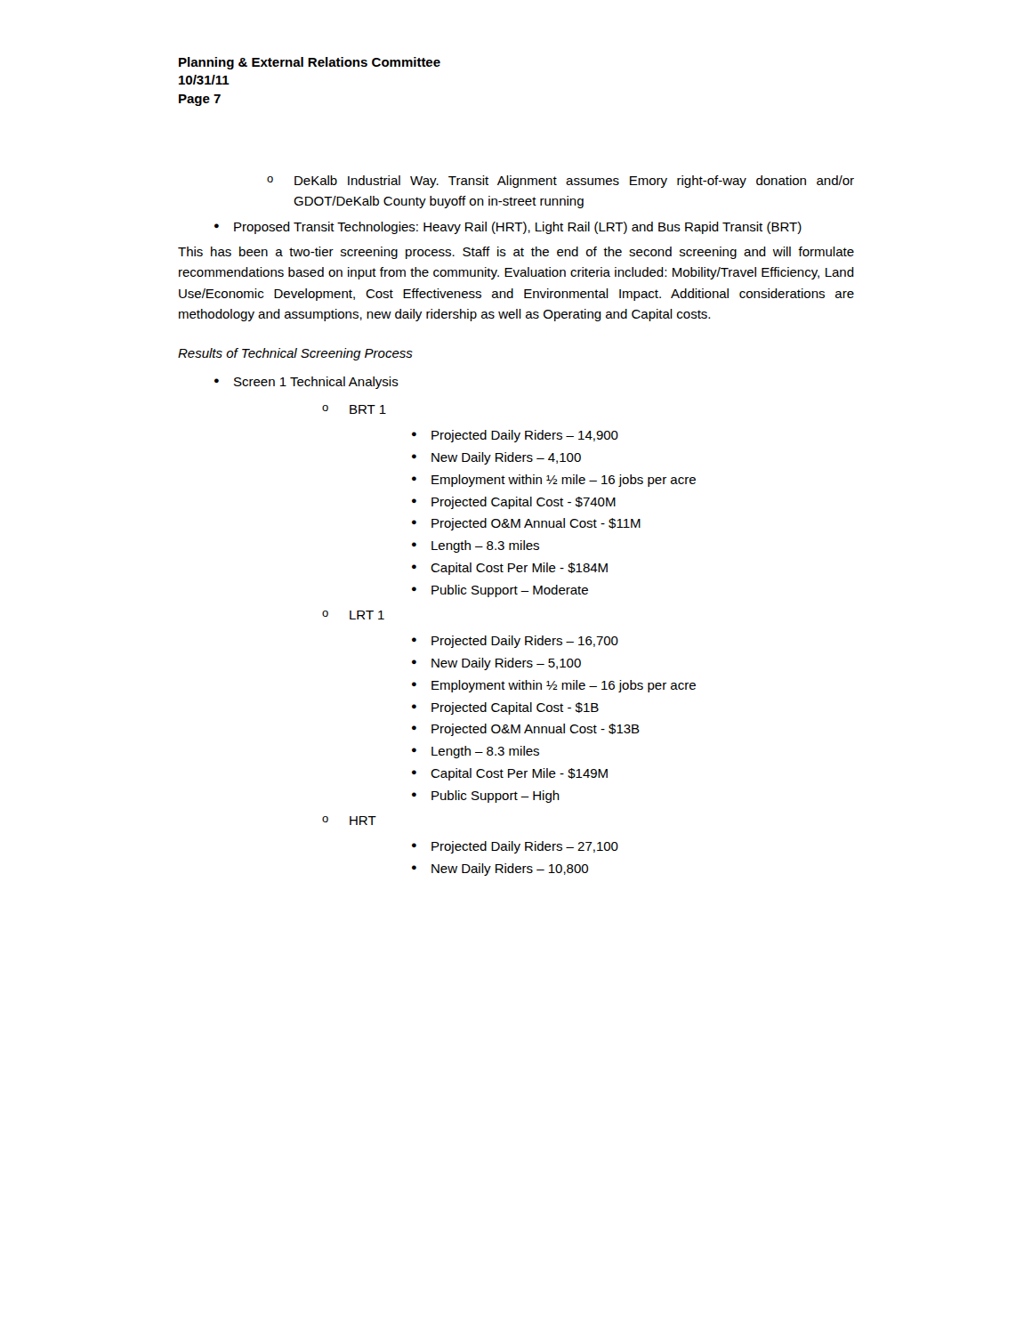Planning & External Relations Committee
10/31/11
Page 7
DeKalb Industrial Way. Transit Alignment assumes Emory right-of-way donation and/or GDOT/DeKalb County buyoff on in-street running
Proposed Transit Technologies: Heavy Rail (HRT), Light Rail (LRT) and Bus Rapid Transit (BRT)
This has been a two-tier screening process. Staff is at the end of the second screening and will formulate recommendations based on input from the community. Evaluation criteria included: Mobility/Travel Efficiency, Land Use/Economic Development, Cost Effectiveness and Environmental Impact. Additional considerations are methodology and assumptions, new daily ridership as well as Operating and Capital costs.
Results of Technical Screening Process
Screen 1 Technical Analysis
BRT 1
Projected Daily Riders – 14,900
New Daily Riders – 4,100
Employment within ½ mile – 16 jobs per acre
Projected Capital Cost - $740M
Projected O&M Annual Cost - $11M
Length – 8.3 miles
Capital Cost Per Mile - $184M
Public Support – Moderate
LRT 1
Projected Daily Riders – 16,700
New Daily Riders – 5,100
Employment within ½ mile – 16 jobs per acre
Projected Capital Cost - $1B
Projected O&M Annual Cost - $13B
Length – 8.3 miles
Capital Cost Per Mile - $149M
Public Support – High
HRT
Projected Daily Riders – 27,100
New Daily Riders – 10,800